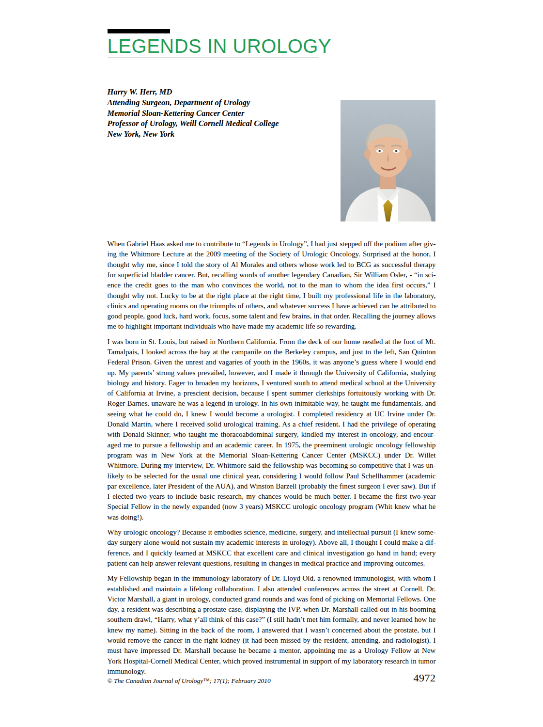LEGENDS IN UROLOGY
Harry W. Herr, MD
Attending Surgeon, Department of Urology
Memorial Sloan-Kettering Cancer Center
Professor of Urology, Weill Cornell Medical College
New York, New York
When Gabriel Haas asked me to contribute to “Legends in Urology”, I had just stepped off the podium after giving the Whitmore Lecture at the 2009 meeting of the Society of Urologic Oncology. Surprised at the honor, I thought why me, since I told the story of Al Morales and others whose work led to BCG as successful therapy for superficial bladder cancer. But, recalling words of another legendary Canadian, Sir William Osler, - “in science the credit goes to the man who convinces the world, not to the man to whom the idea first occurs,” I thought why not. Lucky to be at the right place at the right time, I built my professional life in the laboratory, clinics and operating rooms on the triumphs of others, and whatever success I have achieved can be attributed to good people, good luck, hard work, focus, some talent and few brains, in that order. Recalling the journey allows me to highlight important individuals who have made my academic life so rewarding.
I was born in St. Louis, but raised in Northern California. From the deck of our home nestled at the foot of Mt. Tamalpais, I looked across the bay at the campanile on the Berkeley campus, and just to the left, San Quinton Federal Prison. Given the unrest and vagaries of youth in the 1960s, it was anyone’s guess where I would end up. My parents’ strong values prevailed, however, and I made it through the University of California, studying biology and history. Eager to broaden my horizons, I ventured south to attend medical school at the University of California at Irvine, a prescient decision, because I spent summer clerkships fortuitously working with Dr. Roger Barnes, unaware he was a legend in urology. In his own inimitable way, he taught me fundamentals, and seeing what he could do, I knew I would become a urologist. I completed residency at UC Irvine under Dr. Donald Martin, where I received solid urological training. As a chief resident, I had the privilege of operating with Donald Skinner, who taught me thoracoabdominal surgery, kindled my interest in oncology, and encouraged me to pursue a fellowship and an academic career. In 1975, the preeminent urologic oncology fellowship program was in New York at the Memorial Sloan-Kettering Cancer Center (MSKCC) under Dr. Willet Whitmore. During my interview, Dr. Whitmore said the fellowship was becoming so competitive that I was unlikely to be selected for the usual one clinical year, considering I would follow Paul Schellhammer (academic par excellence, later President of the AUA), and Winston Barzell (probably the finest surgeon I ever saw). But if I elected two years to include basic research, my chances would be much better. I became the first two-year Special Fellow in the newly expanded (now 3 years) MSKCC urologic oncology program (Whit knew what he was doing!).
Why urologic oncology? Because it embodies science, medicine, surgery, and intellectual pursuit (I knew someday surgery alone would not sustain my academic interests in urology). Above all, I thought I could make a difference, and I quickly learned at MSKCC that excellent care and clinical investigation go hand in hand; every patient can help answer relevant questions, resulting in changes in medical practice and improving outcomes.
My Fellowship began in the immunology laboratory of Dr. Lloyd Old, a renowned immunologist, with whom I established and maintain a lifelong collaboration. I also attended conferences across the street at Cornell. Dr. Victor Marshall, a giant in urology, conducted grand rounds and was fond of picking on Memorial Fellows. One day, a resident was describing a prostate case, displaying the IVP, when Dr. Marshall called out in his booming southern drawl, “Harry, what y’all think of this case?” (I still hadn’t met him formally, and never learned how he knew my name). Sitting in the back of the room, I answered that I wasn’t concerned about the prostate, but I would remove the cancer in the right kidney (it had been missed by the resident, attending, and radiologist). I must have impressed Dr. Marshall because he became a mentor, appointing me as a Urology Fellow at New York Hospital-Cornell Medical Center, which proved instrumental in support of my laboratory research in tumor immunology.
© The Canadian Journal of Urology™; 17(1); February 2010
4972